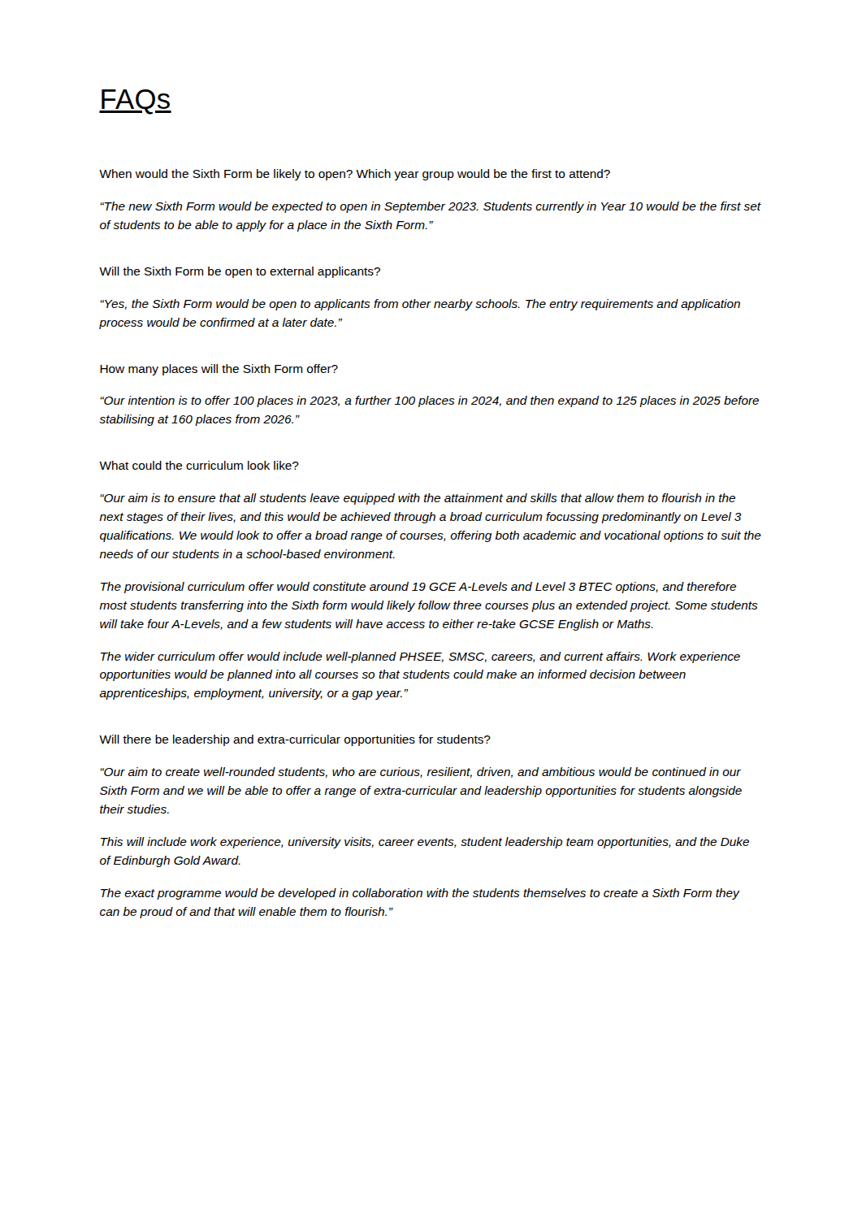FAQs
When would the Sixth Form be likely to open? Which year group would be the first to attend?
“The new Sixth Form would be expected to open in September 2023. Students currently in Year 10 would be the first set of students to be able to apply for a place in the Sixth Form.”
Will the Sixth Form be open to external applicants?
“Yes, the Sixth Form would be open to applicants from other nearby schools. The entry requirements and application process would be confirmed at a later date.”
How many places will the Sixth Form offer?
“Our intention is to offer 100 places in 2023, a further 100 places in 2024, and then expand to 125 places in 2025 before stabilising at 160 places from 2026.”
What could the curriculum look like?
“Our aim is to ensure that all students leave equipped with the attainment and skills that allow them to flourish in the next stages of their lives, and this would be achieved through a broad curriculum focussing predominantly on Level 3 qualifications. We would look to offer a broad range of courses, offering both academic and vocational options to suit the needs of our students in a school-based environment.
The provisional curriculum offer would constitute around 19 GCE A-Levels and Level 3 BTEC options, and therefore most students transferring into the Sixth form would likely follow three courses plus an extended project. Some students will take four A-Levels, and a few students will have access to either re-take GCSE English or Maths.
The wider curriculum offer would include well-planned PHSEE, SMSC, careers, and current affairs. Work experience opportunities would be planned into all courses so that students could make an informed decision between apprenticeships, employment, university, or a gap year.”
Will there be leadership and extra-curricular opportunities for students?
“Our aim to create well-rounded students, who are curious, resilient, driven, and ambitious would be continued in our Sixth Form and we will be able to offer a range of extra-curricular and leadership opportunities for students alongside their studies.
This will include work experience, university visits, career events, student leadership team opportunities, and the Duke of Edinburgh Gold Award.
The exact programme would be developed in collaboration with the students themselves to create a Sixth Form they can be proud of and that will enable them to flourish.”